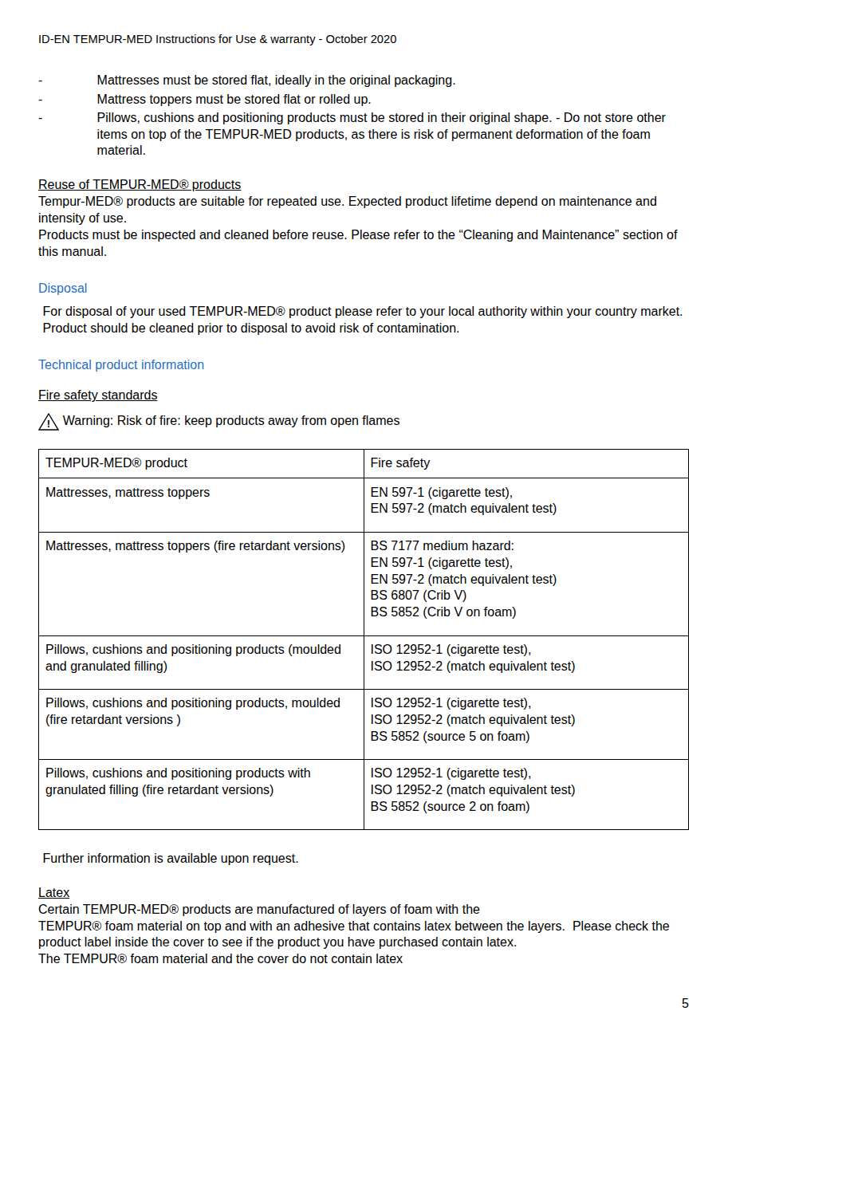ID-EN TEMPUR-MED Instructions for Use & warranty - October 2020
Mattresses must be stored flat, ideally in the original packaging.
Mattress toppers must be stored flat or rolled up.
Pillows, cushions and positioning products must be stored in their original shape. - Do not store other items on top of the TEMPUR-MED products, as there is risk of permanent deformation of the foam material.
Reuse of TEMPUR-MED® products
Tempur-MED® products are suitable for repeated use. Expected product lifetime depend on maintenance and intensity of use.
Products must be inspected and cleaned before reuse. Please refer to the “Cleaning and Maintenance” section of this manual.
Disposal
For disposal of your used TEMPUR-MED® product please refer to your local authority within your country market. Product should be cleaned prior to disposal to avoid risk of contamination.
Technical product information
Fire safety standards
! Warning: Risk of fire: keep products away from open flames
| TEMPUR-MED® product | Fire safety |
| Mattresses, mattress toppers | EN 597-1 (cigarette test), EN 597-2 (match equivalent test) |
| Mattresses, mattress toppers (fire retardant versions) | BS 7177 medium hazard: EN 597-1 (cigarette test), EN 597-2 (match equivalent test) BS 6807 (Crib V) BS 5852 (Crib V on foam) |
| Pillows, cushions and positioning products (moulded and granulated filling) | ISO 12952-1 (cigarette test), ISO 12952-2 (match equivalent test) |
| Pillows, cushions and positioning products, moulded (fire retardant versions ) | ISO 12952-1 (cigarette test), ISO 12952-2 (match equivalent test) BS 5852 (source 5 on foam) |
| Pillows, cushions and positioning products with granulated filling (fire retardant versions) | ISO 12952-1 (cigarette test), ISO 12952-2 (match equivalent test) BS 5852 (source 2 on foam) |
Further information is available upon request.
Latex
Certain TEMPUR-MED® products are manufactured of layers of foam with the
TEMPUR® foam material on top and with an adhesive that contains latex between the layers. Please check the product label inside the cover to see if the product you have purchased contain latex.
The TEMPUR® foam material and the cover do not contain latex
5